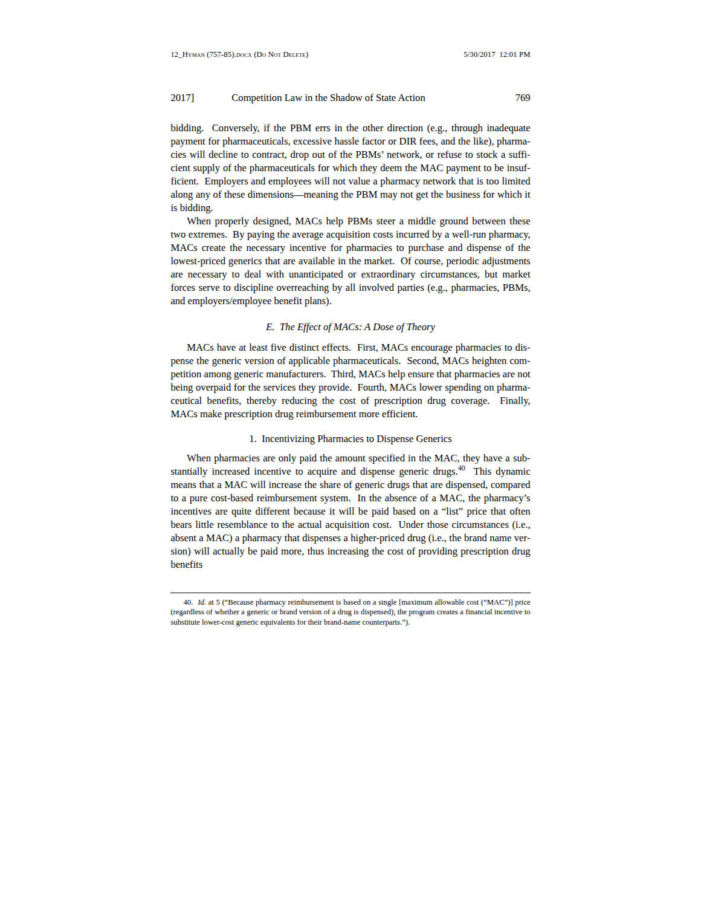12_Hyman (757-85).docx (Do Not Delete) 5/30/2017 12:01 PM
2017] Competition Law in the Shadow of State Action 769
bidding. Conversely, if the PBM errs in the other direction (e.g., through inadequate payment for pharmaceuticals, excessive hassle factor or DIR fees, and the like), pharmacies will decline to contract, drop out of the PBMs’ network, or refuse to stock a sufficient supply of the pharmaceuticals for which they deem the MAC payment to be insufficient. Employers and employees will not value a pharmacy network that is too limited along any of these dimensions—meaning the PBM may not get the business for which it is bidding.
When properly designed, MACs help PBMs steer a middle ground between these two extremes. By paying the average acquisition costs incurred by a well-run pharmacy, MACs create the necessary incentive for pharmacies to purchase and dispense of the lowest-priced generics that are available in the market. Of course, periodic adjustments are necessary to deal with unanticipated or extraordinary circumstances, but market forces serve to discipline overreaching by all involved parties (e.g., pharmacies, PBMs, and employers/employee benefit plans).
E. The Effect of MACs: A Dose of Theory
MACs have at least five distinct effects. First, MACs encourage pharmacies to dispense the generic version of applicable pharmaceuticals. Second, MACs heighten competition among generic manufacturers. Third, MACs help ensure that pharmacies are not being overpaid for the services they provide. Fourth, MACs lower spending on pharmaceutical benefits, thereby reducing the cost of prescription drug coverage. Finally, MACs make prescription drug reimbursement more efficient.
1. Incentivizing Pharmacies to Dispense Generics
When pharmacies are only paid the amount specified in the MAC, they have a substantially increased incentive to acquire and dispense generic drugs.40 This dynamic means that a MAC will increase the share of generic drugs that are dispensed, compared to a pure cost-based reimbursement system. In the absence of a MAC, the pharmacy’s incentives are quite different because it will be paid based on a “list” price that often bears little resemblance to the actual acquisition cost. Under those circumstances (i.e., absent a MAC) a pharmacy that dispenses a higher-priced drug (i.e., the brand name version) will actually be paid more, thus increasing the cost of providing prescription drug benefits
40. Id. at 5 (“Because pharmacy reimbursement is based on a single [maximum allowable cost (“MAC”)] price (regardless of whether a generic or brand version of a drug is dispensed), the program creates a financial incentive to substitute lower-cost generic equivalents for their brand-name counterparts.”).